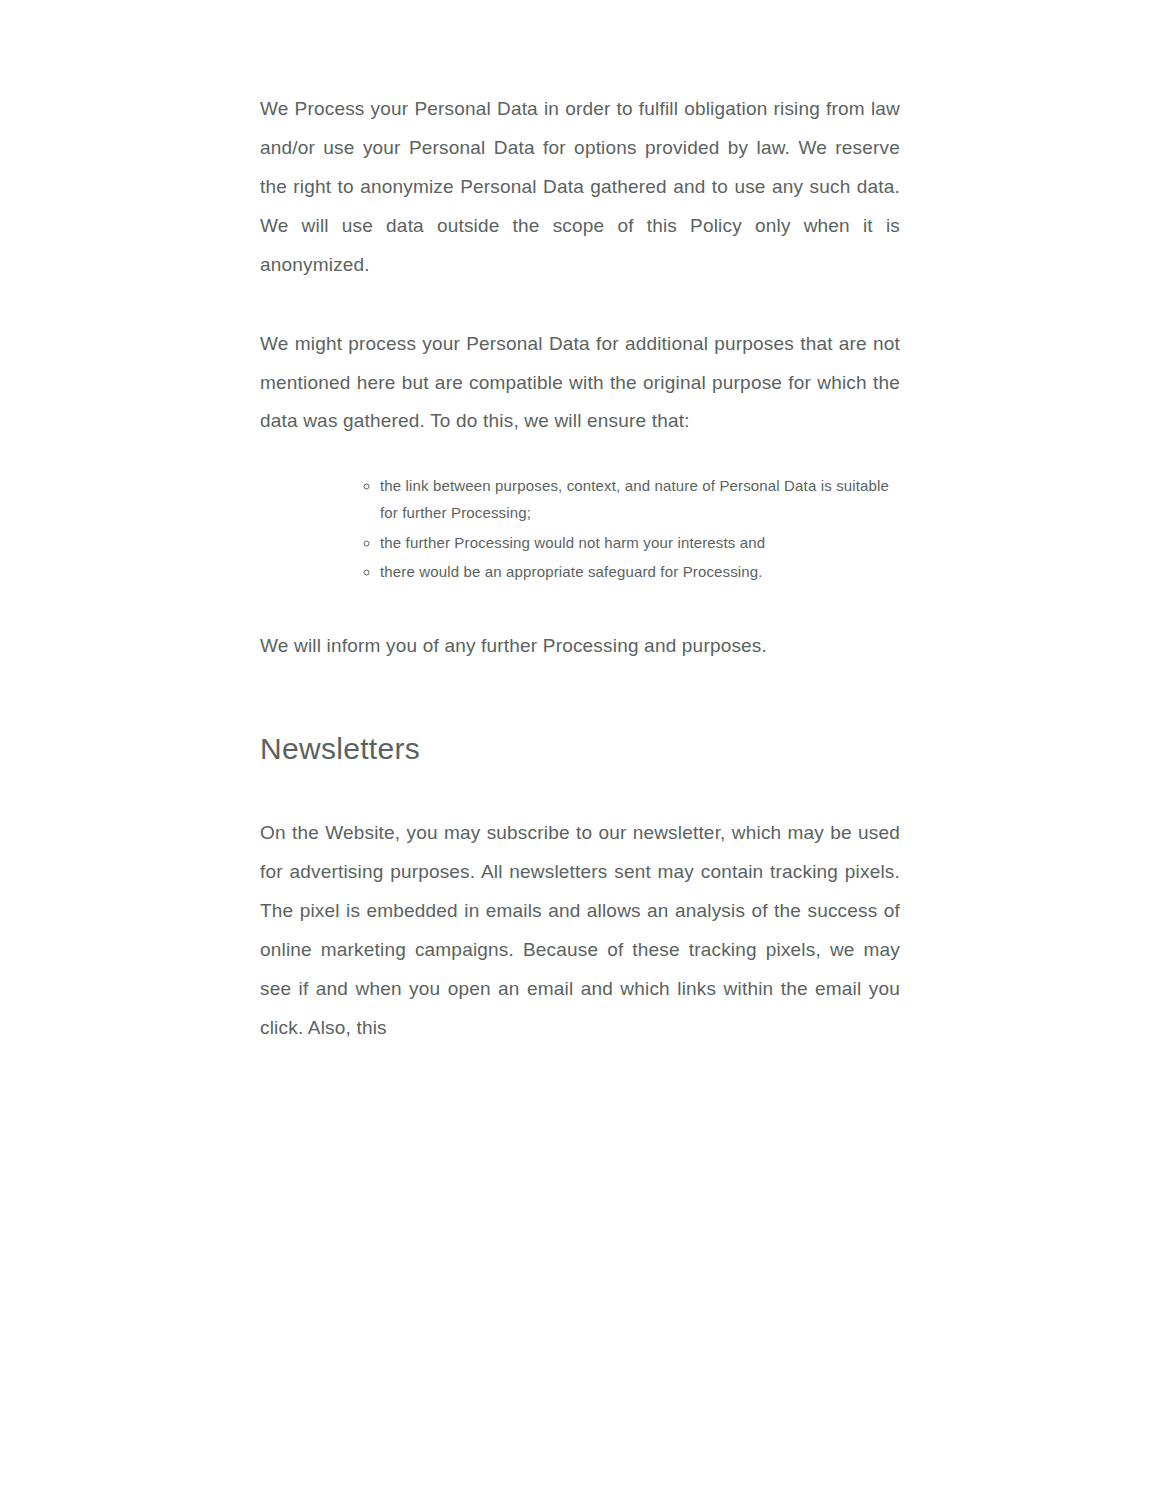We Process your Personal Data in order to fulfill obligation rising from law and/or use your Personal Data for options provided by law. We reserve the right to anonymize Personal Data gathered and to use any such data. We will use data outside the scope of this Policy only when it is anonymized.
We might process your Personal Data for additional purposes that are not mentioned here but are compatible with the original purpose for which the data was gathered. To do this, we will ensure that:
the link between purposes, context, and nature of Personal Data is suitable for further Processing;
the further Processing would not harm your interests and
there would be an appropriate safeguard for Processing.
We will inform you of any further Processing and purposes.
Newsletters
On the Website, you may subscribe to our newsletter, which may be used for advertising purposes. All newsletters sent may contain tracking pixels. The pixel is embedded in emails and allows an analysis of the success of online marketing campaigns. Because of these tracking pixels, we may see if and when you open an email and which links within the email you click. Also, this